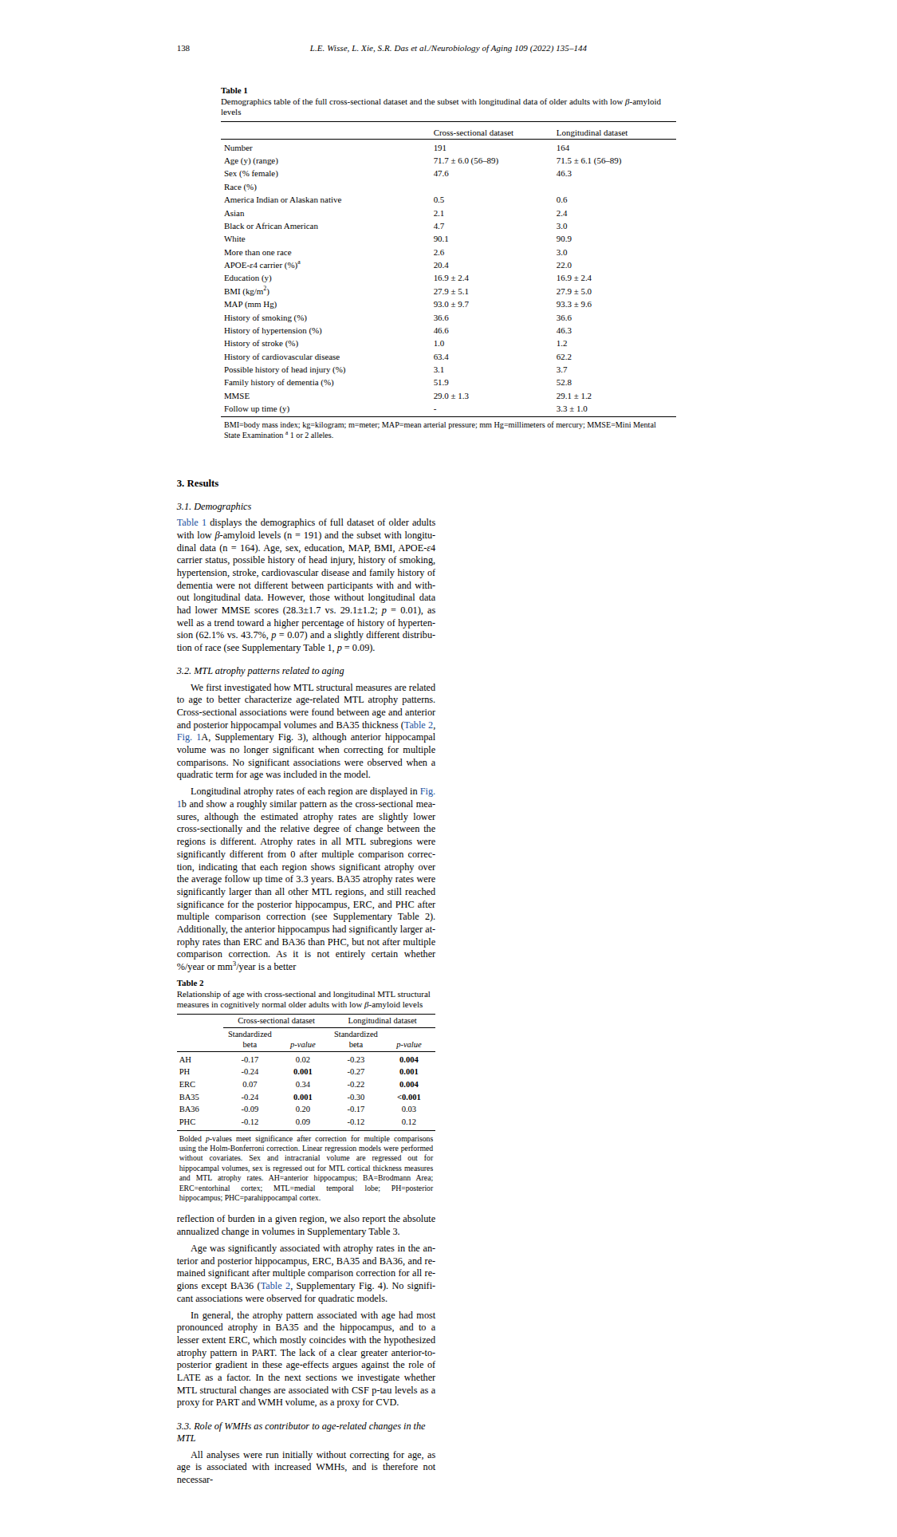138
L.E. Wisse, L. Xie, S.R. Das et al./Neurobiology of Aging 109 (2022) 135–144
Table 1
Demographics table of the full cross-sectional dataset and the subset with longitudinal data of older adults with low β-amyloid levels
| | Cross-sectional dataset | Longitudinal dataset |
| --- | --- | --- |
| Number | 191 | 164 |
| Age (y) (range) | 71.7 ± 6.0 (56–89) | 71.5 ± 6.1 (56–89) |
| Sex (% female) | 47.6 | 46.3 |
| Race (%) | | |
| America Indian or Alaskan native | 0.5 | 0.6 |
| Asian | 2.1 | 2.4 |
| Black or African American | 4.7 | 3.0 |
| White | 90.1 | 90.9 |
| More than one race | 2.6 | 3.0 |
| APOE- ε 4 carrier (%) a | 20.4 | 22.0 |
| Education (y) | 16.9 ± 2.4 | 16.9 ± 2.4 |
| BMI (kg/m 2 ) | 27.9 ± 5.1 | 27.9 ± 5.0 |
| MAP (mm Hg) | 93.0 ± 9.7 | 93.3 ± 9.6 |
| History of smoking (%) | 36.6 | 36.6 |
| History of hypertension (%) | 46.6 | 46.3 |
| History of stroke (%) | 1.0 | 1.2 |
| History of cardiovascular disease | 63.4 | 62.2 |
| Possible history of head injury (%) | 3.1 | 3.7 |
| Family history of dementia (%) | 51.9 | 52.8 |
| MMSE | 29.0 ± 1.3 | 29.1 ± 1.2 |
| Follow up time (y) | - | 3.3 ± 1.0 |
| BMI=body mass index; kg=kilogram; m=meter; MAP=mean arterial pressure; mm Hg=millimeters of mercury; MMSE=Mini Mental State Examination a 1 or 2 alleles. |
3. Results
3.1. Demographics
Table 1 displays the demographics of full dataset of older adults with low β-amyloid levels (n = 191) and the subset with longitudinal data (n = 164). Age, sex, education, MAP, BMI, APOE-ε4 carrier status, possible history of head injury, history of smoking, hypertension, stroke, cardiovascular disease and family history of dementia were not different between participants with and without longitudinal data. However, those without longitudinal data had lower MMSE scores (28.3±1.7 vs. 29.1±1.2; p = 0.01), as well as a trend toward a higher percentage of history of hypertension (62.1% vs. 43.7%, p = 0.07) and a slightly different distribution of race (see Supplementary Table 1, p = 0.09).
3.2. MTL atrophy patterns related to aging
We first investigated how MTL structural measures are related to age to better characterize age-related MTL atrophy patterns. Cross-sectional associations were found between age and anterior and posterior hippocampal volumes and BA35 thickness (Table 2, Fig. 1 A, Supplementary Fig. 3), although anterior hippocampal volume was no longer significant when correcting for multiple comparisons. No significant associations were observed when a quadratic term for age was included in the model.
Longitudinal atrophy rates of each region are displayed in Fig. 1b and show a roughly similar pattern as the cross-sectional measures, although the estimated atrophy rates are slightly lower cross-sectionally and the relative degree of change between the regions is different. Atrophy rates in all MTL subregions were significantly different from 0 after multiple comparison correction, indicating that each region shows significant atrophy over the average follow up time of 3.3 years. BA35 atrophy rates were significantly larger than all other MTL regions, and still reached significance for the posterior hippocampus, ERC, and PHC after multiple comparison correction (see Supplementary Table 2). Additionally, the anterior hippocampus had significantly larger atrophy rates than ERC and BA36 than PHC, but not after multiple comparison correction. As it is not entirely certain whether %/year or mm3/year is a better
Table 2
Relationship of age with cross-sectional and longitudinal MTL structural measures in cognitively normal older adults with low β-amyloid levels
| | Cross-sectional dataset | Longitudinal dataset |
| --- | --- | --- |
| | Standardized beta | p -value | Standardized beta | p -value |
| AH | -0.17 | 0.02 | -0.23 | 0.004 |
| PH | -0.24 | 0.001 | -0.27 | 0.001 |
| ERC | 0.07 | 0.34 | -0.22 | 0.004 |
| BA35 | -0.24 | 0.001 | -0.30 | <0.001 |
| BA36 | -0.09 | 0.20 | -0.17 | 0.03 |
| PHC | -0.12 | 0.09 | -0.12 | 0.12 |
| Bolded p -values meet significance after correction for multiple comparisons using the Holm-Bonferroni correction. Linear regression models were performed without covariates. Sex and intracranial volume are regressed out for hippocampal volumes, sex is regressed out for MTL cortical thickness measures and MTL atrophy rates. AH=anterior hippocampus; BA=Brodmann Area; ERC=entorhinal cortex; MTL=medial temporal lobe; PH=posterior hippocampus; PHC=parahippocampal cortex. |
reflection of burden in a given region, we also report the absolute annualized change in volumes in Supplementary Table 3.
Age was significantly associated with atrophy rates in the anterior and posterior hippocampus, ERC, BA35 and BA36, and remained significant after multiple comparison correction for all regions except BA36 (Table 2, Supplementary Fig. 4). No significant associations were observed for quadratic models.
In general, the atrophy pattern associated with age had most pronounced atrophy in BA35 and the hippocampus, and to a lesser extent ERC, which mostly coincides with the hypothesized atrophy pattern in PART. The lack of a clear greater anterior-to-posterior gradient in these age-effects argues against the role of LATE as a factor. In the next sections we investigate whether MTL structural changes are associated with CSF p-tau levels as a proxy for PART and WMH volume, as a proxy for CVD.
3.3. Role of WMHs as contributor to age-related changes in the MTL
All analyses were run initially without correcting for age, as age is associated with increased WMHs, and is therefore not necessar-